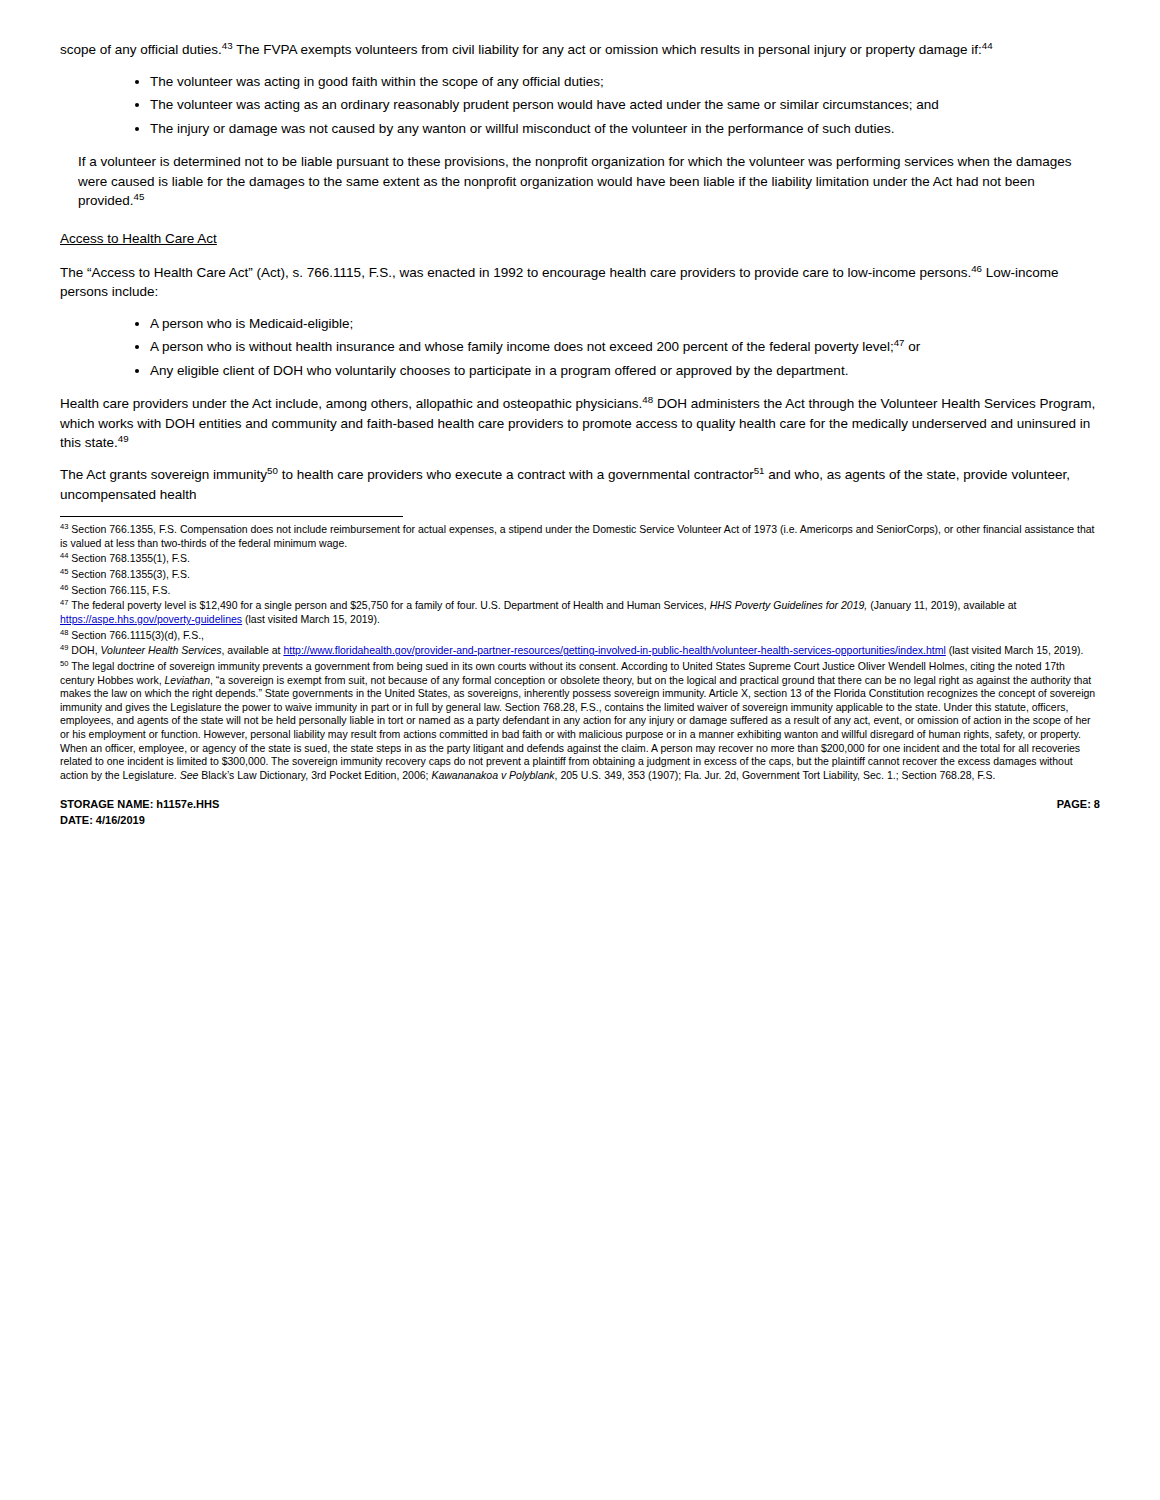scope of any official duties.43 The FVPA exempts volunteers from civil liability for any act or omission which results in personal injury or property damage if:44
The volunteer was acting in good faith within the scope of any official duties;
The volunteer was acting as an ordinary reasonably prudent person would have acted under the same or similar circumstances; and
The injury or damage was not caused by any wanton or willful misconduct of the volunteer in the performance of such duties.
If a volunteer is determined not to be liable pursuant to these provisions, the nonprofit organization for which the volunteer was performing services when the damages were caused is liable for the damages to the same extent as the nonprofit organization would have been liable if the liability limitation under the Act had not been provided.45
Access to Health Care Act
The “Access to Health Care Act” (Act), s. 766.1115, F.S., was enacted in 1992 to encourage health care providers to provide care to low-income persons.46 Low-income persons include:
A person who is Medicaid-eligible;
A person who is without health insurance and whose family income does not exceed 200 percent of the federal poverty level;47 or
Any eligible client of DOH who voluntarily chooses to participate in a program offered or approved by the department.
Health care providers under the Act include, among others, allopathic and osteopathic physicians.48 DOH administers the Act through the Volunteer Health Services Program, which works with DOH entities and community and faith-based health care providers to promote access to quality health care for the medically underserved and uninsured in this state.49
The Act grants sovereign immunity50 to health care providers who execute a contract with a governmental contractor51 and who, as agents of the state, provide volunteer, uncompensated health
43 Section 766.1355, F.S. Compensation does not include reimbursement for actual expenses, a stipend under the Domestic Service Volunteer Act of 1973 (i.e. Americorps and SeniorCorps), or other financial assistance that is valued at less than two-thirds of the federal minimum wage.
44 Section 768.1355(1), F.S.
45 Section 768.1355(3), F.S.
46 Section 766.115, F.S.
47 The federal poverty level is $12,490 for a single person and $25,750 for a family of four. U.S. Department of Health and Human Services, HHS Poverty Guidelines for 2019, (January 11, 2019), available at https://aspe.hhs.gov/poverty-guidelines (last visited March 15, 2019).
48 Section 766.1115(3)(d), F.S.,
49 DOH, Volunteer Health Services, available at http://www.floridahealth.gov/provider-and-partner-resources/getting-involved-in-public-health/volunteer-health-services-opportunities/index.html (last visited March 15, 2019).
50 The legal doctrine of sovereign immunity prevents a government from being sued in its own courts without its consent. According to United States Supreme Court Justice Oliver Wendell Holmes, citing the noted 17th century Hobbes work, Leviathan, “a sovereign is exempt from suit, not because of any formal conception or obsolete theory, but on the logical and practical ground that there can be no legal right as against the authority that makes the law on which the right depends.” State governments in the United States, as sovereigns, inherently possess sovereign immunity. Article X, section 13 of the Florida Constitution recognizes the concept of sovereign immunity and gives the Legislature the power to waive immunity in part or in full by general law. Section 768.28, F.S., contains the limited waiver of sovereign immunity applicable to the state. Under this statute, officers, employees, and agents of the state will not be held personally liable in tort or named as a party defendant in any action for any injury or damage suffered as a result of any act, event, or omission of action in the scope of her or his employment or function. However, personal liability may result from actions committed in bad faith or with malicious purpose or in a manner exhibiting wanton and willful disregard of human rights, safety, or property. When an officer, employee, or agency of the state is sued, the state steps in as the party litigant and defends against the claim. A person may recover no more than $200,000 for one incident and the total for all recoveries related to one incident is limited to $300,000. The sovereign immunity recovery caps do not prevent a plaintiff from obtaining a judgment in excess of the caps, but the plaintiff cannot recover the excess damages without action by the Legislature. See Black’s Law Dictionary, 3rd Pocket Edition, 2006; Kawananakoa v Polyblank, 205 U.S. 349, 353 (1907); Fla. Jur. 2d, Government Tort Liability, Sec. 1.; Section 768.28, F.S.
STORAGE NAME: h1157e.HHS
DATE: 4/16/2019
PAGE: 8